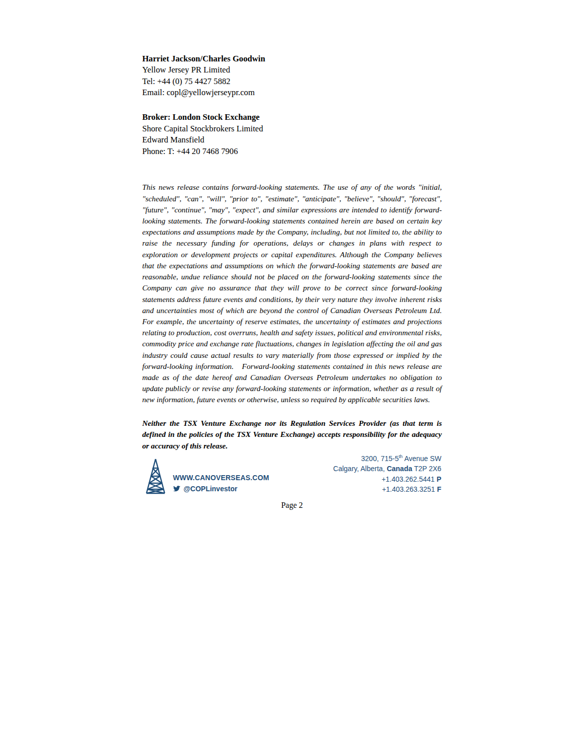Harriet Jackson/Charles Goodwin
Yellow Jersey PR Limited
Tel: +44 (0) 75 4427 5882
Email: copl@yellowjerseypr.com
Broker: London Stock Exchange
Shore Capital Stockbrokers Limited
Edward Mansfield
Phone: T: +44 20 7468 7906
This news release contains forward-looking statements. The use of any of the words "initial, "scheduled", "can", "will", "prior to", "estimate", "anticipate", "believe", "should", "forecast", "future", "continue", "may", "expect", and similar expressions are intended to identify forward-looking statements. The forward-looking statements contained herein are based on certain key expectations and assumptions made by the Company, including, but not limited to, the ability to raise the necessary funding for operations, delays or changes in plans with respect to exploration or development projects or capital expenditures. Although the Company believes that the expectations and assumptions on which the forward-looking statements are based are reasonable, undue reliance should not be placed on the forward-looking statements since the Company can give no assurance that they will prove to be correct since forward-looking statements address future events and conditions, by their very nature they involve inherent risks and uncertainties most of which are beyond the control of Canadian Overseas Petroleum Ltd. For example, the uncertainty of reserve estimates, the uncertainty of estimates and projections relating to production, cost overruns, health and safety issues, political and environmental risks, commodity price and exchange rate fluctuations, changes in legislation affecting the oil and gas industry could cause actual results to vary materially from those expressed or implied by the forward-looking information. Forward-looking statements contained in this news release are made as of the date hereof and Canadian Overseas Petroleum undertakes no obligation to update publicly or revise any forward-looking statements or information, whether as a result of new information, future events or otherwise, unless so required by applicable securities laws.
Neither the TSX Venture Exchange nor its Regulation Services Provider (as that term is defined in the policies of the TSX Venture Exchange) accepts responsibility for the adequacy or accuracy of this release.
| WWW.CANOVERSEAS.COM @COPLinvestor | 3200, 715-5 th Avenue SW Calgary, Alberta, Canada T2P 2X6 +1.403.262.5441 P +1.403.263.3251 F |
Page 2